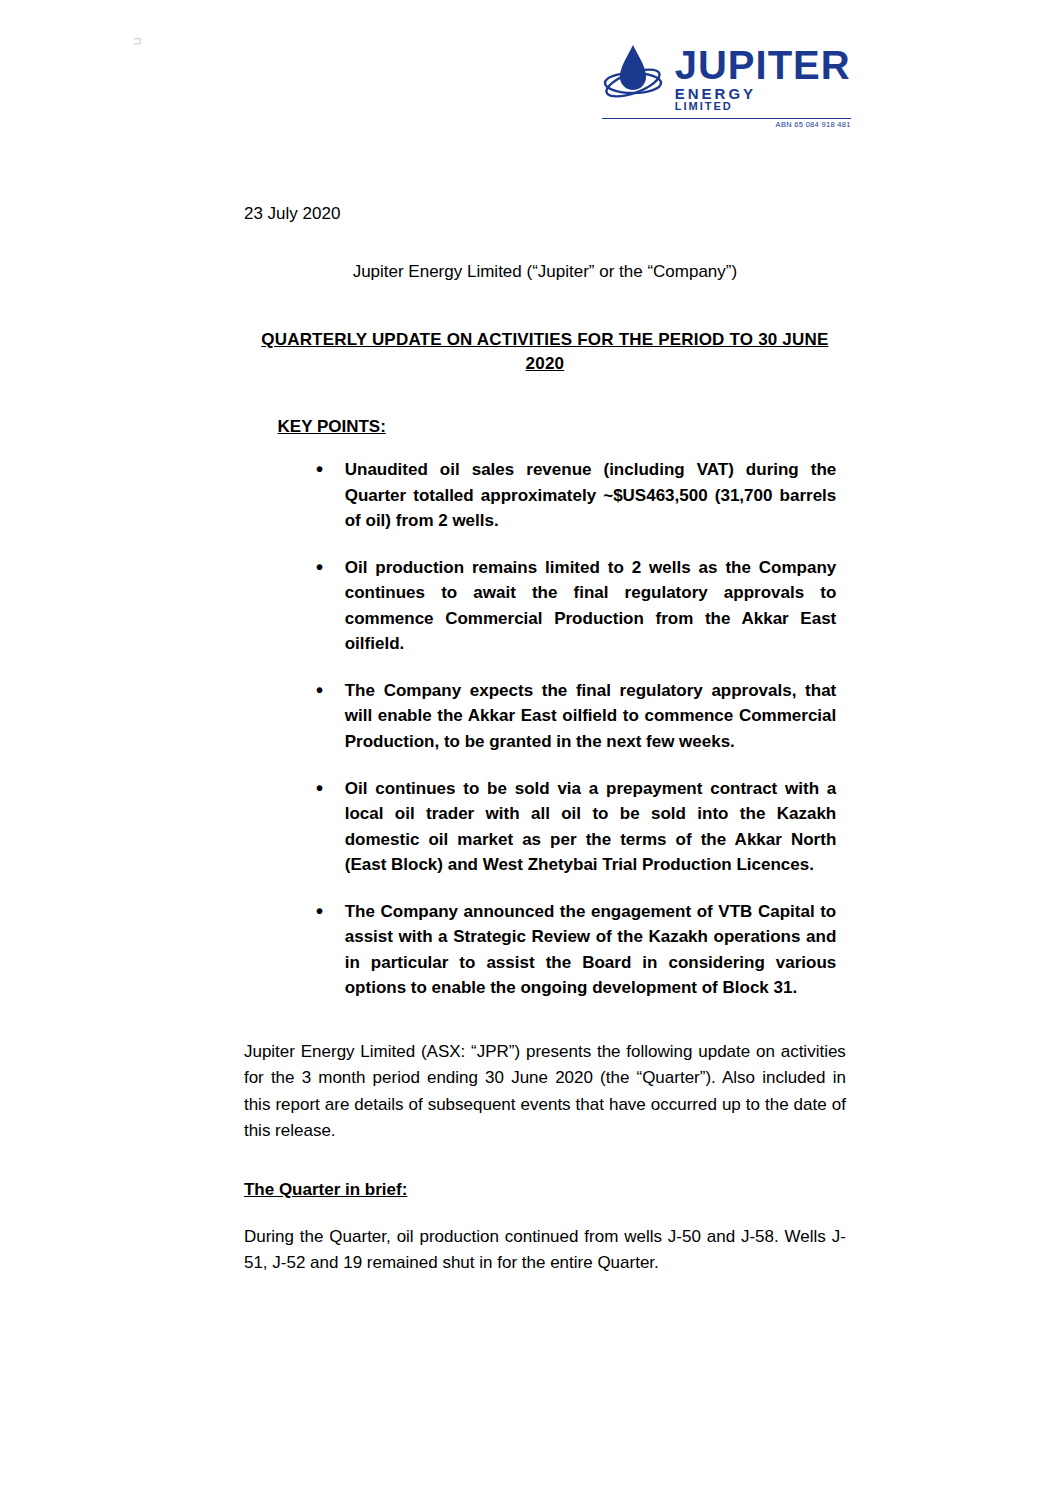For personal use only
JUPITER
ENERGY
LIMITED
ABN 65 084 918 481
23 July 2020
Jupiter Energy Limited (“Jupiter” or the “Company”)
QUARTERLY UPDATE ON ACTIVITIES FOR THE PERIOD TO 30 JUNE 2020
KEY POINTS:
Unaudited oil sales revenue (including VAT) during the Quarter totalled approximately ~$US463,500 (31,700 barrels of oil) from 2 wells.
Oil production remains limited to 2 wells as the Company continues to await the final regulatory approvals to commence Commercial Production from the Akkar East oilfield.
The Company expects the final regulatory approvals, that will enable the Akkar East oilfield to commence Commercial Production, to be granted in the next few weeks.
Oil continues to be sold via a prepayment contract with a local oil trader with all oil to be sold into the Kazakh domestic oil market as per the terms of the Akkar North (East Block) and West Zhetybai Trial Production Licences.
The Company announced the engagement of VTB Capital to assist with a Strategic Review of the Kazakh operations and in particular to assist the Board in considering various options to enable the ongoing development of Block 31.
Jupiter Energy Limited (ASX: “JPR”) presents the following update on activities for the 3 month period ending 30 June 2020 (the “Quarter”). Also included in this report are details of subsequent events that have occurred up to the date of this release.
The Quarter in brief:
During the Quarter, oil production continued from wells J-50 and J-58. Wells J-51, J-52 and 19 remained shut in for the entire Quarter.